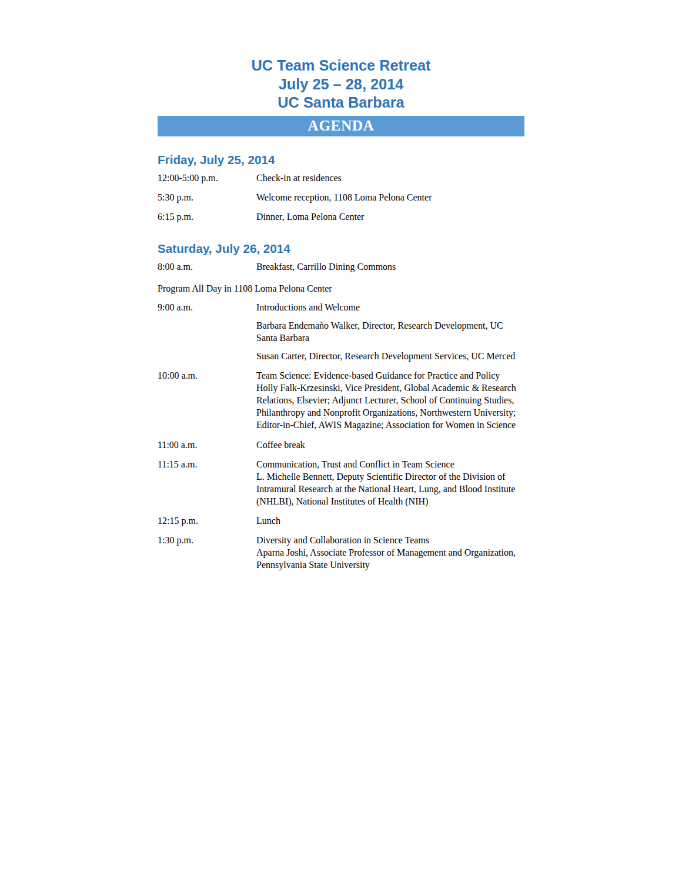UC Team Science Retreat July 25 – 28, 2014 UC Santa Barbara
AGENDA
Friday, July 25, 2014
| 12:00-5:00 p.m. | Check-in at residences |
| 5:30 p.m. | Welcome reception, 1108 Loma Pelona Center |
| 6:15 p.m. | Dinner, Loma Pelona Center |
Saturday, July 26, 2014
| 8:00 a.m. | Breakfast, Carrillo Dining Commons |
| Program All Day in 1108 Loma Pelona Center |
| 9:00 a.m. | Introductions and Welcome Barbara Endemaño Walker, Director, Research Development, UC Santa Barbara Susan Carter, Director, Research Development Services, UC Merced |
| 10:00 a.m. | Team Science: Evidence-based Guidance for Practice and Policy Holly Falk-Krzesinski, Vice President, Global Academic & Research Relations, Elsevier; Adjunct Lecturer, School of Continuing Studies, Philanthropy and Nonprofit Organizations, Northwestern University; Editor-in-Chief, AWIS Magazine; Association for Women in Science |
| 11:00 a.m. | Coffee break |
| 11:15 a.m. | Communication, Trust and Conflict in Team Science L. Michelle Bennett, Deputy Scientific Director of the Division of Intramural Research at the National Heart, Lung, and Blood Institute (NHLBI), National Institutes of Health (NIH) |
| 12:15 p.m. | Lunch |
| 1:30 p.m. | Diversity and Collaboration in Science Teams Aparna Joshi, Associate Professor of Management and Organization, Pennsylvania State University |